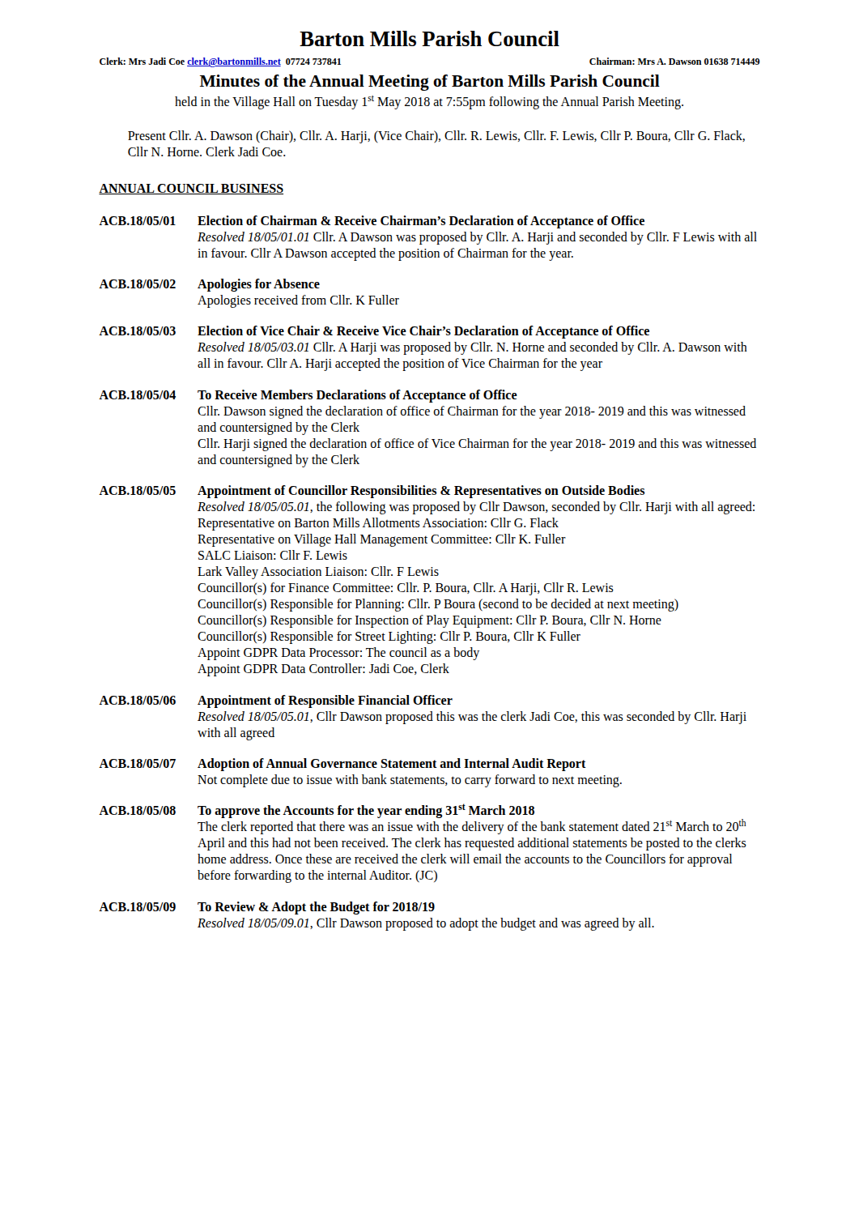Barton Mills Parish Council
Clerk: Mrs Jadi Coe clerk@bartonmills.net 07724 737841 Chairman: Mrs A. Dawson 01638 714449
Minutes of the Annual Meeting of Barton Mills Parish Council
held in the Village Hall on Tuesday 1st May 2018 at 7:55pm following the Annual Parish Meeting.
Present Cllr. A. Dawson (Chair), Cllr. A. Harji, (Vice Chair), Cllr. R. Lewis, Cllr. F. Lewis, Cllr P. Boura, Cllr G. Flack, Cllr N. Horne. Clerk Jadi Coe.
ANNUAL COUNCIL BUSINESS
ACB.18/05/01
Election of Chairman & Receive Chairman’s Declaration of Acceptance of Office
Resolved 18/05/01.01 Cllr. A Dawson was proposed by Cllr. A. Harji and seconded by Cllr. F Lewis with all in favour. Cllr A Dawson accepted the position of Chairman for the year.
ACB.18/05/02
Apologies for Absence
Apologies received from Cllr. K Fuller
ACB.18/05/03
Election of Vice Chair & Receive Vice Chair’s Declaration of Acceptance of Office
Resolved 18/05/03.01 Cllr. A Harji was proposed by Cllr. N. Horne and seconded by Cllr. A. Dawson with all in favour. Cllr A. Harji accepted the position of Vice Chairman for the year
ACB.18/05/04
To Receive Members Declarations of Acceptance of Office
Cllr. Dawson signed the declaration of office of Chairman for the year 2018- 2019 and this was witnessed and countersigned by the Clerk
Cllr. Harji signed the declaration of office of Vice Chairman for the year 2018- 2019 and this was witnessed and countersigned by the Clerk
ACB.18/05/05
Appointment of Councillor Responsibilities & Representatives on Outside Bodies
Resolved 18/05/05.01, the following was proposed by Cllr Dawson, seconded by Cllr. Harji with all agreed:
Representative on Barton Mills Allotments Association: Cllr G. Flack
Representative on Village Hall Management Committee: Cllr K. Fuller
SALC Liaison: Cllr F. Lewis
Lark Valley Association Liaison: Cllr. F Lewis
Councillor(s) for Finance Committee: Cllr. P. Boura, Cllr. A Harji, Cllr R. Lewis
Councillor(s) Responsible for Planning: Cllr. P Boura (second to be decided at next meeting)
Councillor(s) Responsible for Inspection of Play Equipment: Cllr P. Boura, Cllr N. Horne
Councillor(s) Responsible for Street Lighting: Cllr P. Boura, Cllr K Fuller
Appoint GDPR Data Processor: The council as a body
Appoint GDPR Data Controller: Jadi Coe, Clerk
ACB.18/05/06
Appointment of Responsible Financial Officer
Resolved 18/05/05.01, Cllr Dawson proposed this was the clerk Jadi Coe, this was seconded by Cllr. Harji with all agreed
ACB.18/05/07
Adoption of Annual Governance Statement and Internal Audit Report
Not complete due to issue with bank statements, to carry forward to next meeting.
ACB.18/05/08
To approve the Accounts for the year ending 31st March 2018
The clerk reported that there was an issue with the delivery of the bank statement dated 21st March to 20th April and this had not been received. The clerk has requested additional statements be posted to the clerks home address. Once these are received the clerk will email the accounts to the Councillors for approval before forwarding to the internal Auditor. (JC)
ACB.18/05/09
To Review & Adopt the Budget for 2018/19
Resolved 18/05/09.01, Cllr Dawson proposed to adopt the budget and was agreed by all.